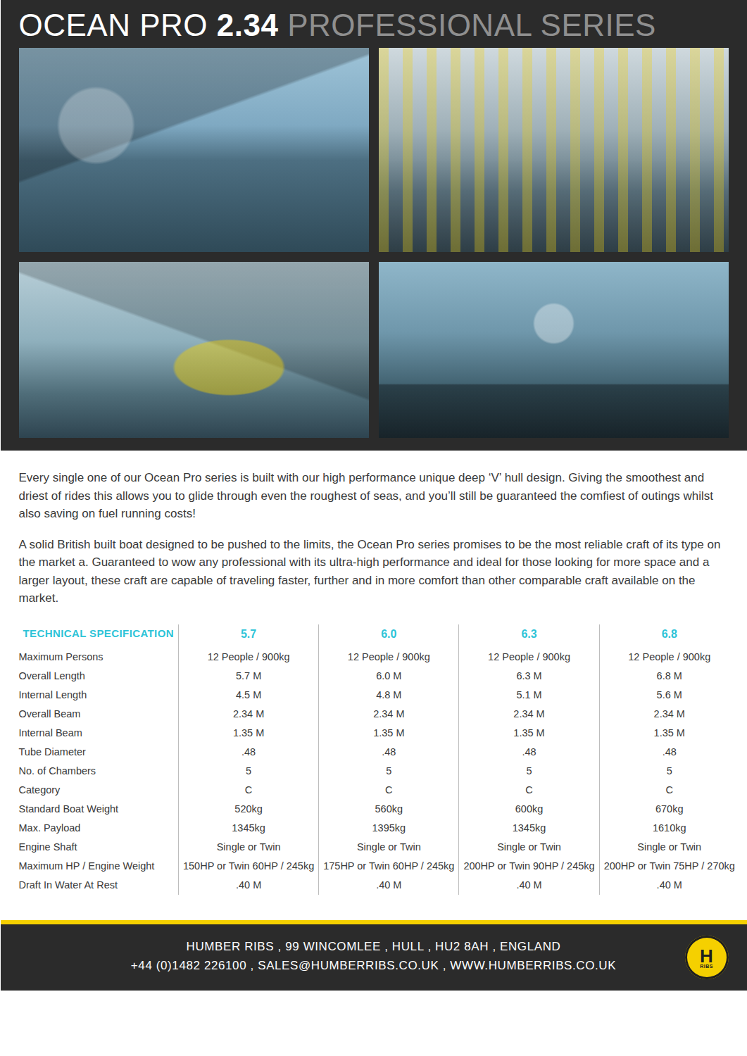Ocean Pro 2.34 Professional Series
Every single one of our Ocean Pro series is built with our high performance unique deep ‘V’ hull design. Giving the smoothest and driest of rides this allows you to glide through even the roughest of seas, and you’ll still be guaranteed the comfiest of outings whilst also saving on fuel running costs!
A solid British built boat designed to be pushed to the limits, the Ocean Pro series promises to be the most reliable craft of its type on the market a. Guaranteed to wow any professional with its ultra-high performance and ideal for those looking for more space and a larger layout, these craft are capable of traveling faster, further and in more comfort than other comparable craft available on the market.
| Technical Specification | 5.7 | 6.0 | 6.3 | 6.8 |
| --- | --- | --- | --- | --- |
| Maximum Persons | 12 People / 900kg | 12 People / 900kg | 12 People / 900kg | 12 People / 900kg |
| Overall Length | 5.7 M | 6.0 M | 6.3 M | 6.8 M |
| Internal Length | 4.5 M | 4.8 M | 5.1 M | 5.6 M |
| Overall Beam | 2.34 M | 2.34 M | 2.34 M | 2.34 M |
| Internal Beam | 1.35 M | 1.35 M | 1.35 M | 1.35 M |
| Tube Diameter | .48 | .48 | .48 | .48 |
| No. of Chambers | 5 | 5 | 5 | 5 |
| Category | C | C | C | C |
| Standard Boat Weight | 520kg | 560kg | 600kg | 670kg |
| Max. Payload | 1345kg | 1395kg | 1345kg | 1610kg |
| Engine Shaft | Single or Twin | Single or Twin | Single or Twin | Single or Twin |
| Maximum HP / Engine Weight | 150HP or Twin 60HP / 245kg | 175HP or Twin 60HP / 245kg | 200HP or Twin 90HP / 245kg | 200HP or Twin 75HP / 270kg |
| Draft In Water At Rest | .40 M | .40 M | .40 M | .40 M |
Humber Ribs , 99 Wincomlee , Hull , HU2 8AH , England
+44 (0)1482 226100 , sales@humberribs.co.uk , www.humberribs.co.uk
HRIBS